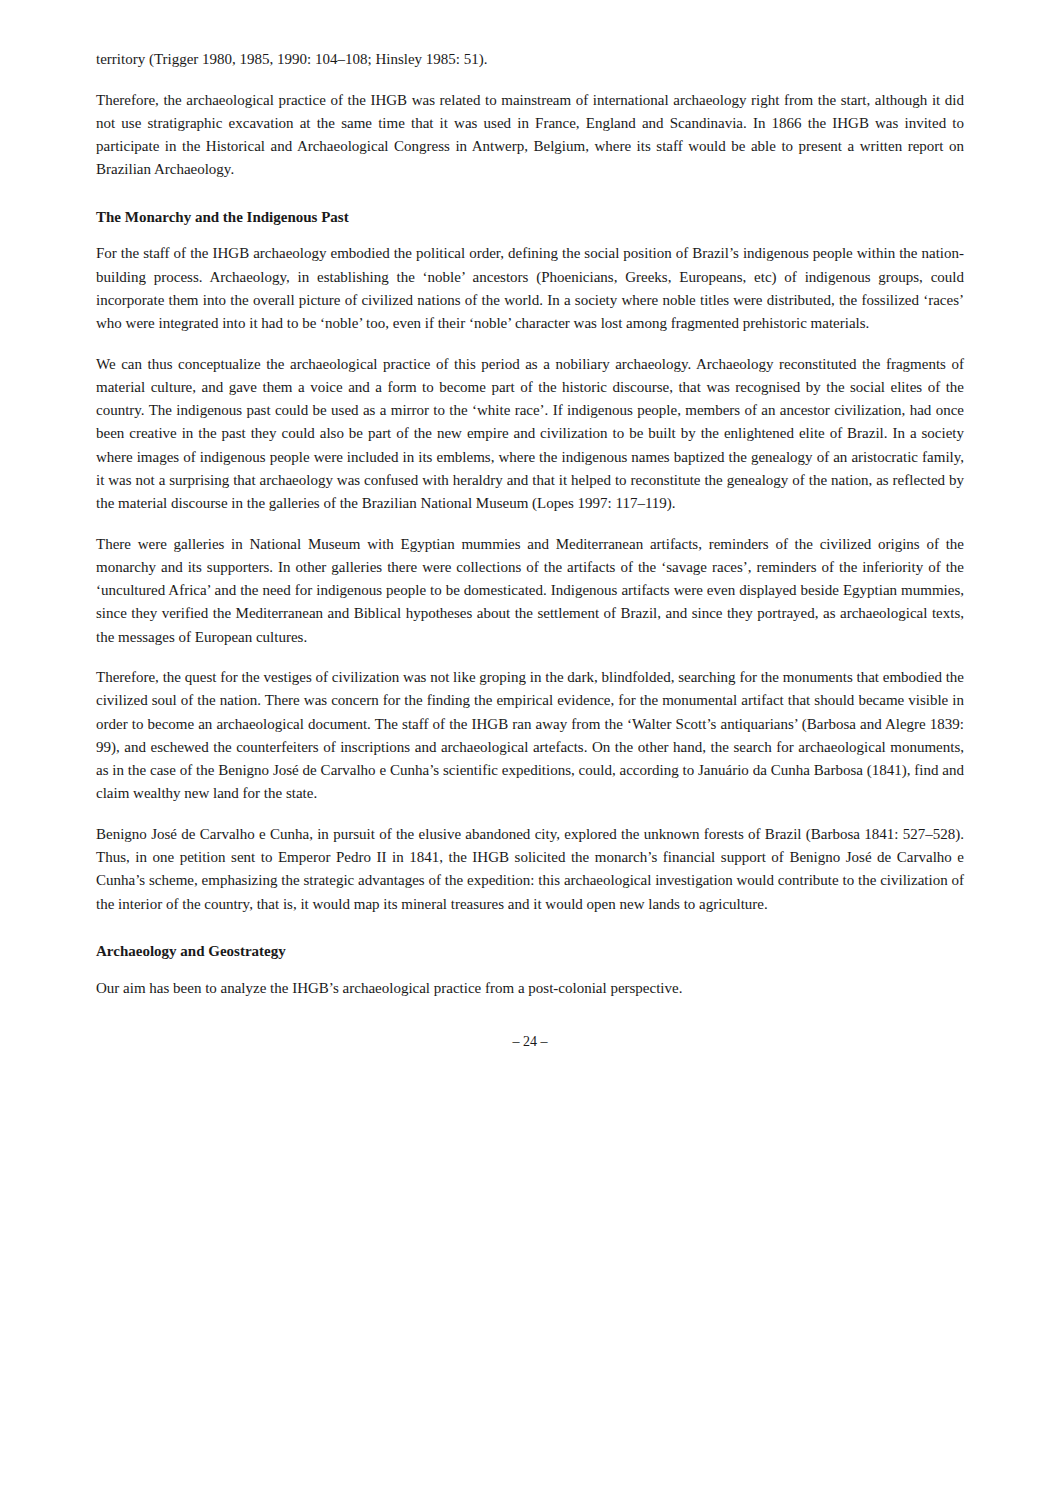territory (Trigger 1980, 1985, 1990: 104–108; Hinsley 1985: 51).
Therefore, the archaeological practice of the IHGB was related to mainstream of international archaeology right from the start, although it did not use stratigraphic excavation at the same time that it was used in France, England and Scandinavia. In 1866 the IHGB was invited to participate in the Historical and Archaeological Congress in Antwerp, Belgium, where its staff would be able to present a written report on Brazilian Archaeology.
The Monarchy and the Indigenous Past
For the staff of the IHGB archaeology embodied the political order, defining the social position of Brazil’s indigenous people within the nation-building process. Archaeology, in establishing the ‘noble’ ancestors (Phoenicians, Greeks, Europeans, etc) of indigenous groups, could incorporate them into the overall picture of civilized nations of the world. In a society where noble titles were distributed, the fossilized ‘races’ who were integrated into it had to be ‘noble’ too, even if their ‘noble’ character was lost among fragmented prehistoric materials.
We can thus conceptualize the archaeological practice of this period as a nobiliary archaeology. Archaeology reconstituted the fragments of material culture, and gave them a voice and a form to become part of the historic discourse, that was recognised by the social elites of the country. The indigenous past could be used as a mirror to the ‘white race’. If indigenous people, members of an ancestor civilization, had once been creative in the past they could also be part of the new empire and civilization to be built by the enlightened elite of Brazil. In a society where images of indigenous people were included in its emblems, where the indigenous names baptized the genealogy of an aristocratic family, it was not a surprising that archaeology was confused with heraldry and that it helped to reconstitute the genealogy of the nation, as reflected by the material discourse in the galleries of the Brazilian National Museum (Lopes 1997: 117–119).
There were galleries in National Museum with Egyptian mummies and Mediterranean artifacts, reminders of the civilized origins of the monarchy and its supporters. In other galleries there were collections of the artifacts of the ‘savage races’, reminders of the inferiority of the ‘uncultured Africa’ and the need for indigenous people to be domesticated. Indigenous artifacts were even displayed beside Egyptian mummies, since they verified the Mediterranean and Biblical hypotheses about the settlement of Brazil, and since they portrayed, as archaeological texts, the messages of European cultures.
Therefore, the quest for the vestiges of civilization was not like groping in the dark, blindfolded, searching for the monuments that embodied the civilized soul of the nation. There was concern for the finding the empirical evidence, for the monumental artifact that should became visible in order to become an archaeological document. The staff of the IHGB ran away from the ‘Walter Scott’s antiquarians’ (Barbosa and Alegre 1839: 99), and eschewed the counterfeiters of inscriptions and archaeological artefacts. On the other hand, the search for archaeological monuments, as in the case of the Benigno José de Carvalho e Cunha’s scientific expeditions, could, according to Januário da Cunha Barbosa (1841), find and claim wealthy new land for the state.
Benigno José de Carvalho e Cunha, in pursuit of the elusive abandoned city, explored the unknown forests of Brazil (Barbosa 1841: 527–528). Thus, in one petition sent to Emperor Pedro II in 1841, the IHGB solicited the monarch’s financial support of Benigno José de Carvalho e Cunha’s scheme, emphasizing the strategic advantages of the expedition: this archaeological investigation would contribute to the civilization of the interior of the country, that is, it would map its mineral treasures and it would open new lands to agriculture.
Archaeology and Geostrategy
Our aim has been to analyze the IHGB’s archaeological practice from a post-colonial perspective.
– 24 –